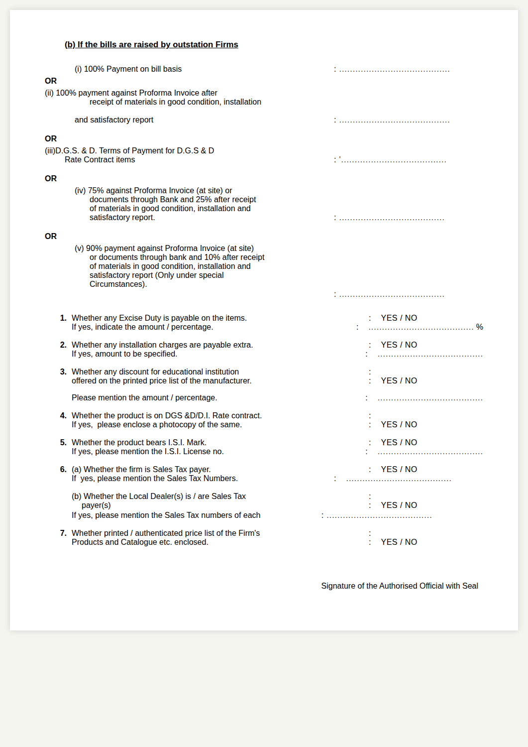(b) If the bills are raised by outstation Firms
(i) 100% Payment on bill basis
.........................................
OR
(ii) 100% payment against Proforma Invoice after
receipt of materials in good condition, installation
and satisfactory report
.........................................
OR
(iii)D.G.S. & D. Terms of Payment for D.G.S & D
Rate Contract items
'.......................................
OR
(iv) 75% against Proforma Invoice (at site) or
documents through Bank and 25% after receipt
of materials in good condition, installation and
satisfactory report.
.......................................
OR
(v) 90% payment against Proforma Invoice (at site)
or documents through bank and 10% after receipt
of materials in good condition, installation and
satisfactory report (Only under special
Circumstances).
.......................................
1.
Whether any Excise Duty is payable on the items.
YES / NO
If yes, indicate the amount / percentage.
.......................................%
2.
Whether any installation charges are payable extra.
YES / NO
If yes, amount to be specified.
.......................................
3.
Whether any discount for educational institution
offered on the printed price list of the manufacturer.
YES / NO
Please mention the amount / percentage.
.......................................
4.
Whether the product is on DGS &D/D.I. Rate contract.
If yes, please enclose a photocopy of the same.
YES / NO
5.
Whether the product bears I.S.I. Mark.
YES / NO
If yes, please mention the I.S.I. License no.
.......................................
6.
(a) Whether the firm is Sales Tax payer.
YES / NO
If yes, please mention the Sales Tax Numbers.
.......................................
(b) Whether the Local Dealer(s) is / are Sales Tax
payer(s)
YES / NO
If yes, please mention the Sales Tax numbers of each
.......................................
7.
Whether printed / authenticated price list of the Firm's
Products and Catalogue etc. enclosed.
YES / NO
Signature of the Authorised Official with Seal